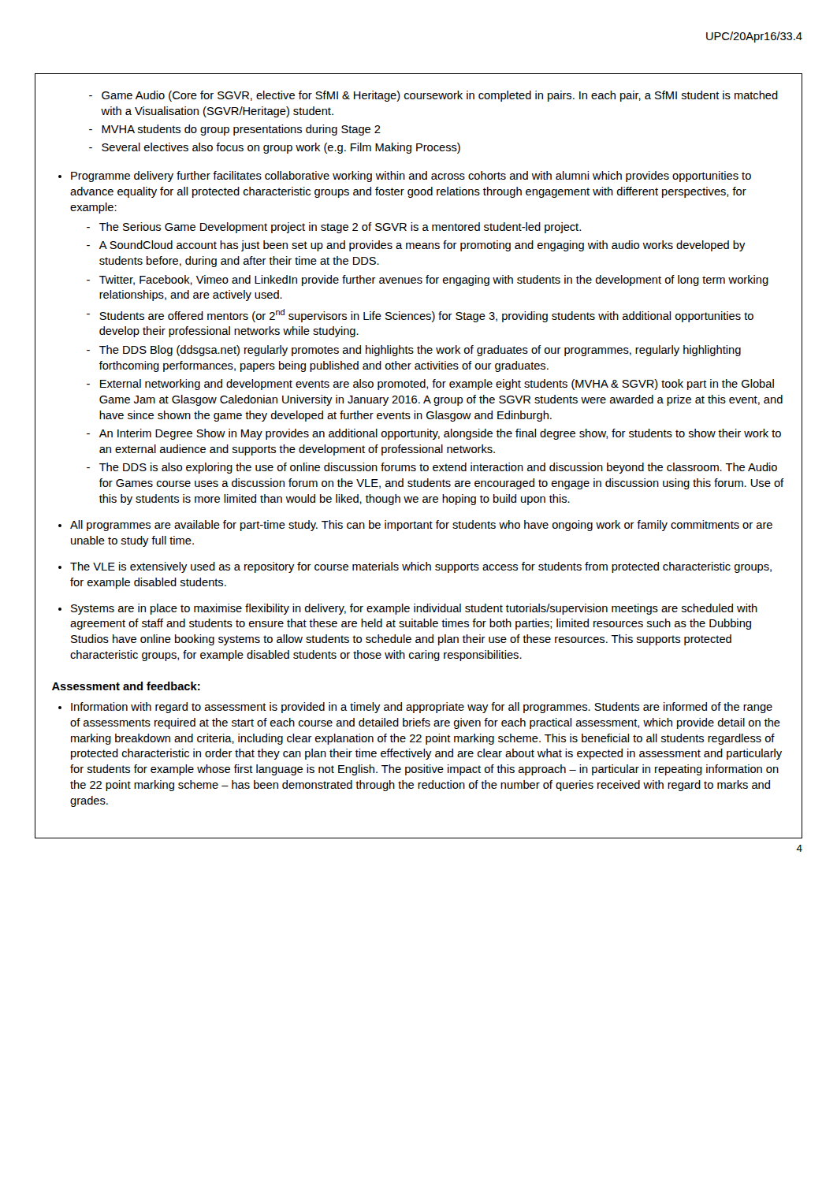UPC/20Apr16/33.4
Game Audio (Core for SGVR, elective for SfMI & Heritage) coursework in completed in pairs. In each pair, a SfMI student is matched with a Visualisation (SGVR/Heritage) student.
MVHA students do group presentations during Stage 2
Several electives also focus on group work (e.g. Film Making Process)
Programme delivery further facilitates collaborative working within and across cohorts and with alumni which provides opportunities to advance equality for all protected characteristic groups and foster good relations through engagement with different perspectives, for example:
The Serious Game Development project in stage 2 of SGVR is a mentored student-led project.
A SoundCloud account has just been set up and provides a means for promoting and engaging with audio works developed by students before, during and after their time at the DDS.
Twitter, Facebook, Vimeo and LinkedIn provide further avenues for engaging with students in the development of long term working relationships, and are actively used.
Students are offered mentors (or 2nd supervisors in Life Sciences) for Stage 3, providing students with additional opportunities to develop their professional networks while studying.
The DDS Blog (ddsgsa.net) regularly promotes and highlights the work of graduates of our programmes, regularly highlighting forthcoming performances, papers being published and other activities of our graduates.
External networking and development events are also promoted, for example eight students (MVHA & SGVR) took part in the Global Game Jam at Glasgow Caledonian University in January 2016. A group of the SGVR students were awarded a prize at this event, and have since shown the game they developed at further events in Glasgow and Edinburgh.
An Interim Degree Show in May provides an additional opportunity, alongside the final degree show, for students to show their work to an external audience and supports the development of professional networks.
The DDS is also exploring the use of online discussion forums to extend interaction and discussion beyond the classroom. The Audio for Games course uses a discussion forum on the VLE, and students are encouraged to engage in discussion using this forum. Use of this by students is more limited than would be liked, though we are hoping to build upon this.
All programmes are available for part-time study. This can be important for students who have ongoing work or family commitments or are unable to study full time.
The VLE is extensively used as a repository for course materials which supports access for students from protected characteristic groups, for example disabled students.
Systems are in place to maximise flexibility in delivery, for example individual student tutorials/supervision meetings are scheduled with agreement of staff and students to ensure that these are held at suitable times for both parties; limited resources such as the Dubbing Studios have online booking systems to allow students to schedule and plan their use of these resources. This supports protected characteristic groups, for example disabled students or those with caring responsibilities.
Assessment and feedback:
Information with regard to assessment is provided in a timely and appropriate way for all programmes. Students are informed of the range of assessments required at the start of each course and detailed briefs are given for each practical assessment, which provide detail on the marking breakdown and criteria, including clear explanation of the 22 point marking scheme. This is beneficial to all students regardless of protected characteristic in order that they can plan their time effectively and are clear about what is expected in assessment and particularly for students for example whose first language is not English. The positive impact of this approach – in particular in repeating information on the 22 point marking scheme – has been demonstrated through the reduction of the number of queries received with regard to marks and grades.
4